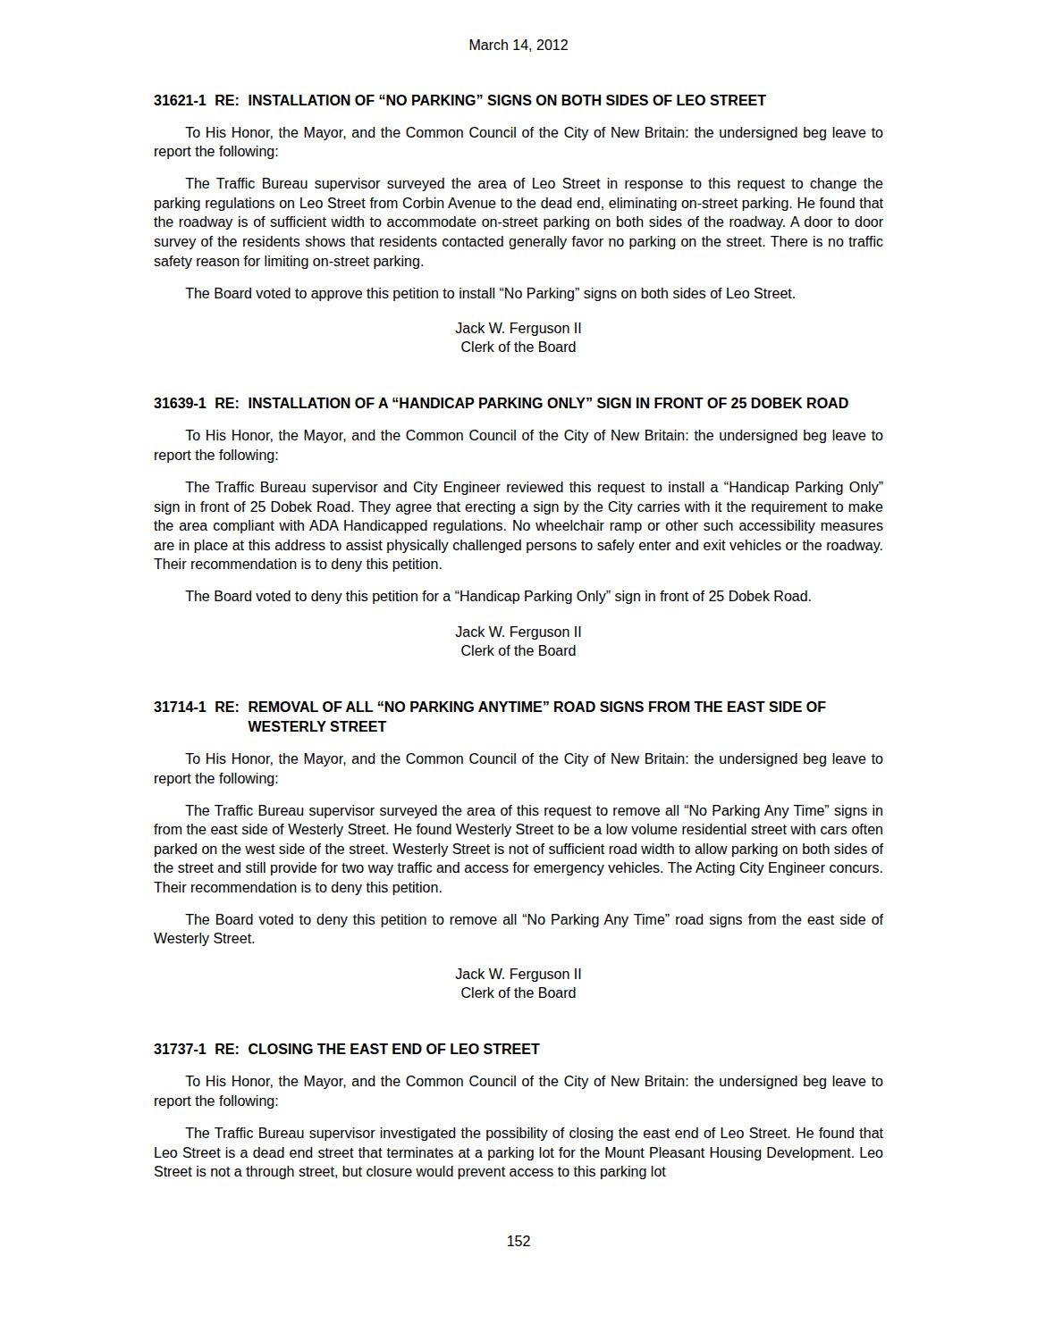March 14, 2012
31621-1 RE: INSTALLATION OF “NO PARKING” SIGNS ON BOTH SIDES OF LEO STREET
To His Honor, the Mayor, and the Common Council of the City of New Britain: the undersigned beg leave to report the following:
The Traffic Bureau supervisor surveyed the area of Leo Street in response to this request to change the parking regulations on Leo Street from Corbin Avenue to the dead end, eliminating on-street parking. He found that the roadway is of sufficient width to accommodate on-street parking on both sides of the roadway. A door to door survey of the residents shows that residents contacted generally favor no parking on the street. There is no traffic safety reason for limiting on-street parking.
The Board voted to approve this petition to install “No Parking” signs on both sides of Leo Street.
Jack W. Ferguson II
Clerk of the Board
31639-1 RE: INSTALLATION OF A “HANDICAP PARKING ONLY” SIGN IN FRONT OF 25 DOBEK ROAD
To His Honor, the Mayor, and the Common Council of the City of New Britain: the undersigned beg leave to report the following:
The Traffic Bureau supervisor and City Engineer reviewed this request to install a “Handicap Parking Only” sign in front of 25 Dobek Road. They agree that erecting a sign by the City carries with it the requirement to make the area compliant with ADA Handicapped regulations. No wheelchair ramp or other such accessibility measures are in place at this address to assist physically challenged persons to safely enter and exit vehicles or the roadway. Their recommendation is to deny this petition.
The Board voted to deny this petition for a “Handicap Parking Only” sign in front of 25 Dobek Road.
Jack W. Ferguson II
Clerk of the Board
31714-1 RE: REMOVAL OF ALL “NO PARKING ANYTIME” ROAD SIGNS FROM THE EAST SIDE OF WESTERLY STREET
To His Honor, the Mayor, and the Common Council of the City of New Britain: the undersigned beg leave to report the following:
The Traffic Bureau supervisor surveyed the area of this request to remove all “No Parking Any Time” signs in from the east side of Westerly Street. He found Westerly Street to be a low volume residential street with cars often parked on the west side of the street. Westerly Street is not of sufficient road width to allow parking on both sides of the street and still provide for two way traffic and access for emergency vehicles. The Acting City Engineer concurs. Their recommendation is to deny this petition.
The Board voted to deny this petition to remove all “No Parking Any Time” road signs from the east side of Westerly Street.
Jack W. Ferguson II
Clerk of the Board
31737-1 RE: CLOSING THE EAST END OF LEO STREET
To His Honor, the Mayor, and the Common Council of the City of New Britain: the undersigned beg leave to report the following:
The Traffic Bureau supervisor investigated the possibility of closing the east end of Leo Street. He found that Leo Street is a dead end street that terminates at a parking lot for the Mount Pleasant Housing Development. Leo Street is not a through street, but closure would prevent access to this parking lot
152